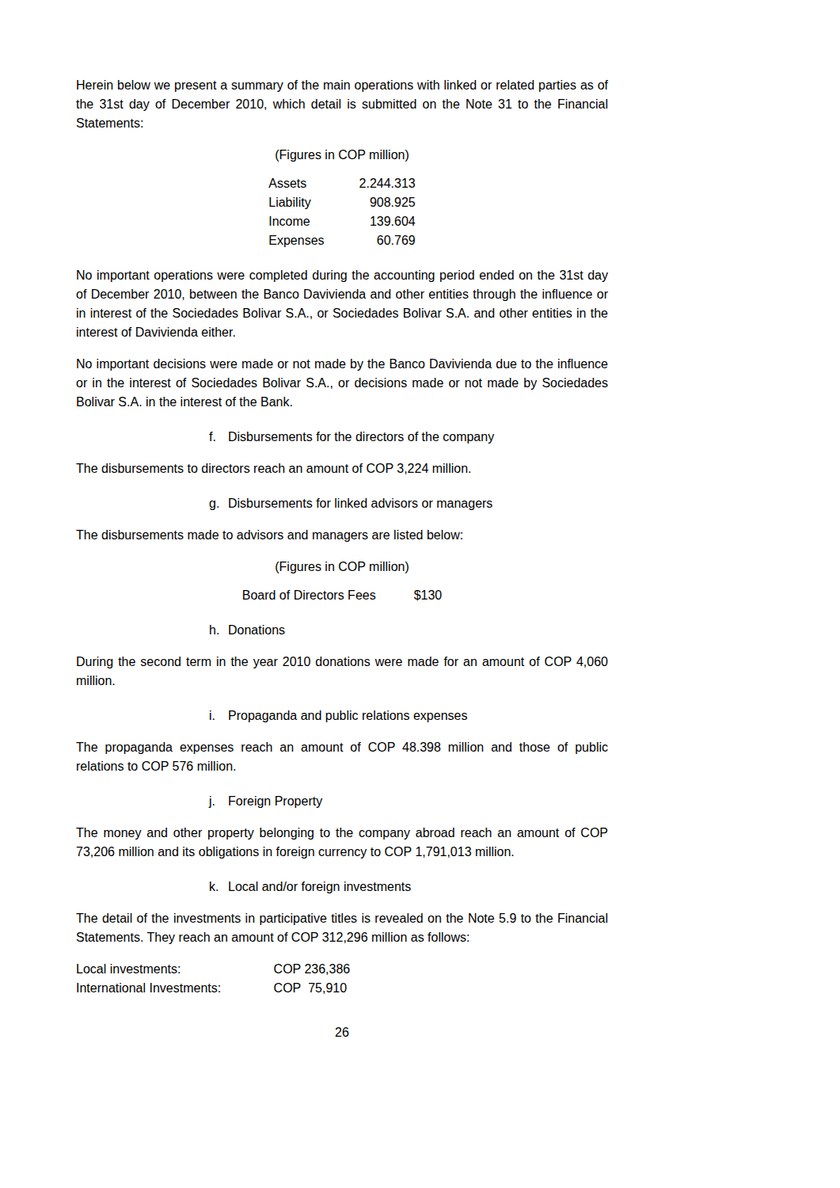Herein below we present a summary of the main operations with linked or related parties as of the 31st day of December 2010, which detail is submitted on the Note 31 to the Financial Statements:
(Figures in COP million)
| Assets | 2.244.313 |
| Liability | 908.925 |
| Income | 139.604 |
| Expenses | 60.769 |
No important operations were completed during the accounting period ended on the 31st day of December 2010, between the Banco Davivienda and other entities through the influence or in interest of the Sociedades Bolivar S.A., or Sociedades Bolivar S.A. and other entities in the interest of Davivienda either.
No important decisions were made or not made by the Banco Davivienda due to the influence or in the interest of Sociedades Bolivar S.A., or decisions made or not made by Sociedades Bolivar S.A. in the interest of the Bank.
f. Disbursements for the directors of the company
The disbursements to directors reach an amount of COP 3,224 million.
g. Disbursements for linked advisors or managers
The disbursements made to advisors and managers are listed below:
(Figures in COP million)
Board of Directors Fees$130
h. Donations
During the second term in the year 2010 donations were made for an amount of COP 4,060 million.
i. Propaganda and public relations expenses
The propaganda expenses reach an amount of COP 48.398 million and those of public relations to COP 576 million.
j. Foreign Property
The money and other property belonging to the company abroad reach an amount of COP 73,206 million and its obligations in foreign currency to COP 1,791,013 million.
k. Local and/or foreign investments
The detail of the investments in participative titles is revealed on the Note 5.9 to the Financial Statements. They reach an amount of COP 312,296 million as follows:
Local investments: COP 236,386
International Investments: COP 75,910
26